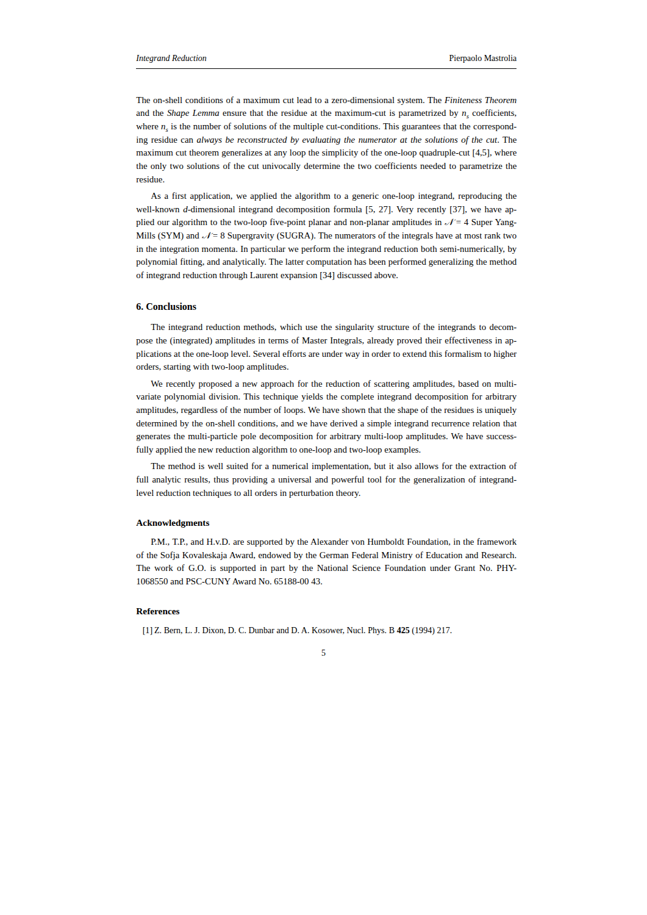PoS(LL2012)028
Integrand Reduction Pierpaolo Mastrolia
The on-shell conditions of a maximum cut lead to a zero-dimensional system. The Finiteness Theorem and the Shape Lemma ensure that the residue at the maximum-cut is parametrized by ns coefficients, where ns is the number of solutions of the multiple cut-conditions. This guarantees that the corresponding residue can always be reconstructed by evaluating the numerator at the solutions of the cut. The maximum cut theorem generalizes at any loop the simplicity of the one-loop quadruple-cut [4,5], where the only two solutions of the cut univocally determine the two coefficients needed to parametrize the residue.
As a first application, we applied the algorithm to a generic one-loop integrand, reproducing the well-known d-dimensional integrand decomposition formula [5, 27]. Very recently [37], we have applied our algorithm to the two-loop five-point planar and non-planar amplitudes in 𝒩 = 4 Super Yang-Mills (SYM) and 𝒩 = 8 Supergravity (SUGRA). The numerators of the integrals have at most rank two in the integration momenta. In particular we perform the integrand reduction both semi-numerically, by polynomial fitting, and analytically. The latter computation has been performed generalizing the method of integrand reduction through Laurent expansion [34] discussed above.
6. Conclusions
The integrand reduction methods, which use the singularity structure of the integrands to decompose the (integrated) amplitudes in terms of Master Integrals, already proved their effectiveness in applications at the one-loop level. Several efforts are under way in order to extend this formalism to higher orders, starting with two-loop amplitudes.
We recently proposed a new approach for the reduction of scattering amplitudes, based on multivariate polynomial division. This technique yields the complete integrand decomposition for arbitrary amplitudes, regardless of the number of loops. We have shown that the shape of the residues is uniquely determined by the on-shell conditions, and we have derived a simple integrand recurrence relation that generates the multi-particle pole decomposition for arbitrary multi-loop amplitudes. We have successfully applied the new reduction algorithm to one-loop and two-loop examples.
The method is well suited for a numerical implementation, but it also allows for the extraction of full analytic results, thus providing a universal and powerful tool for the generalization of integrand-level reduction techniques to all orders in perturbation theory.
Acknowledgments
P.M., T.P., and H.v.D. are supported by the Alexander von Humboldt Foundation, in the framework of the Sofja Kovaleskaja Award, endowed by the German Federal Ministry of Education and Research. The work of G.O. is supported in part by the National Science Foundation under Grant No. PHY-1068550 and PSC-CUNY Award No. 65188-00 43.
References
[1] Z. Bern, L. J. Dixon, D. C. Dunbar and D. A. Kosower, Nucl. Phys. B 425 (1994) 217.
5